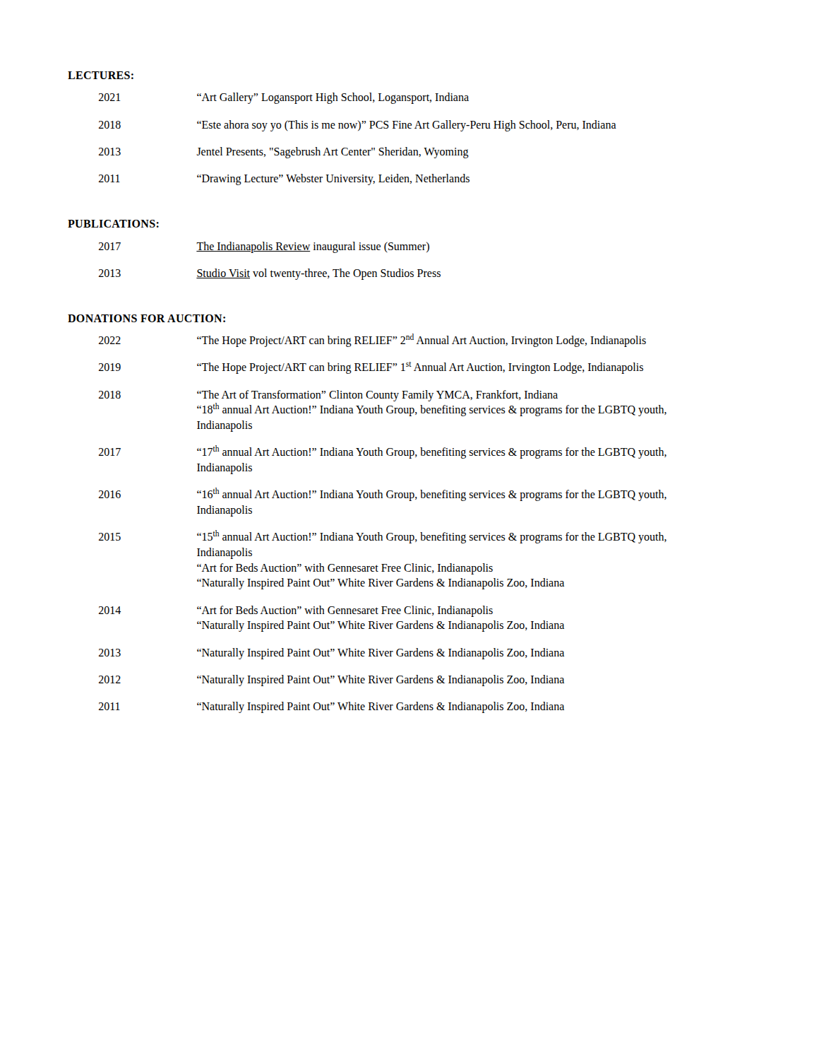LECTURES:
| 2021 | “Art Gallery” Logansport High School, Logansport, Indiana |
| 2018 | “Este ahora soy yo (This is me now)” PCS Fine Art Gallery-Peru High School, Peru, Indiana |
| 2013 | Jentel Presents, "Sagebrush Art Center" Sheridan, Wyoming |
| 2011 | “Drawing Lecture” Webster University, Leiden, Netherlands |
PUBLICATIONS:
| 2017 | The Indianapolis Review inaugural issue (Summer) |
| 2013 | Studio Visit vol twenty-three, The Open Studios Press |
DONATIONS FOR AUCTION:
| 2022 | “The Hope Project/ART can bring RELIEF” 2 nd Annual Art Auction, Irvington Lodge, Indianapolis |
| 2019 | “The Hope Project/ART can bring RELIEF” 1 st Annual Art Auction, Irvington Lodge, Indianapolis |
| 2018 | “The Art of Transformation” Clinton County Family YMCA, Frankfort, Indiana “18 th annual Art Auction!” Indiana Youth Group, benefiting services & programs for the LGBTQ youth, Indianapolis |
| 2017 | “17 th annual Art Auction!” Indiana Youth Group, benefiting services & programs for the LGBTQ youth, Indianapolis |
| 2016 | “16 th annual Art Auction!” Indiana Youth Group, benefiting services & programs for the LGBTQ youth, Indianapolis |
| 2015 | “15 th annual Art Auction!” Indiana Youth Group, benefiting services & programs for the LGBTQ youth, Indianapolis “Art for Beds Auction” with Gennesaret Free Clinic, Indianapolis “Naturally Inspired Paint Out” White River Gardens & Indianapolis Zoo, Indiana |
| 2014 | “Art for Beds Auction” with Gennesaret Free Clinic, Indianapolis “Naturally Inspired Paint Out” White River Gardens & Indianapolis Zoo, Indiana |
| 2013 | “Naturally Inspired Paint Out” White River Gardens & Indianapolis Zoo, Indiana |
| 2012 | “Naturally Inspired Paint Out” White River Gardens & Indianapolis Zoo, Indiana |
| 2011 | “Naturally Inspired Paint Out” White River Gardens & Indianapolis Zoo, Indiana |